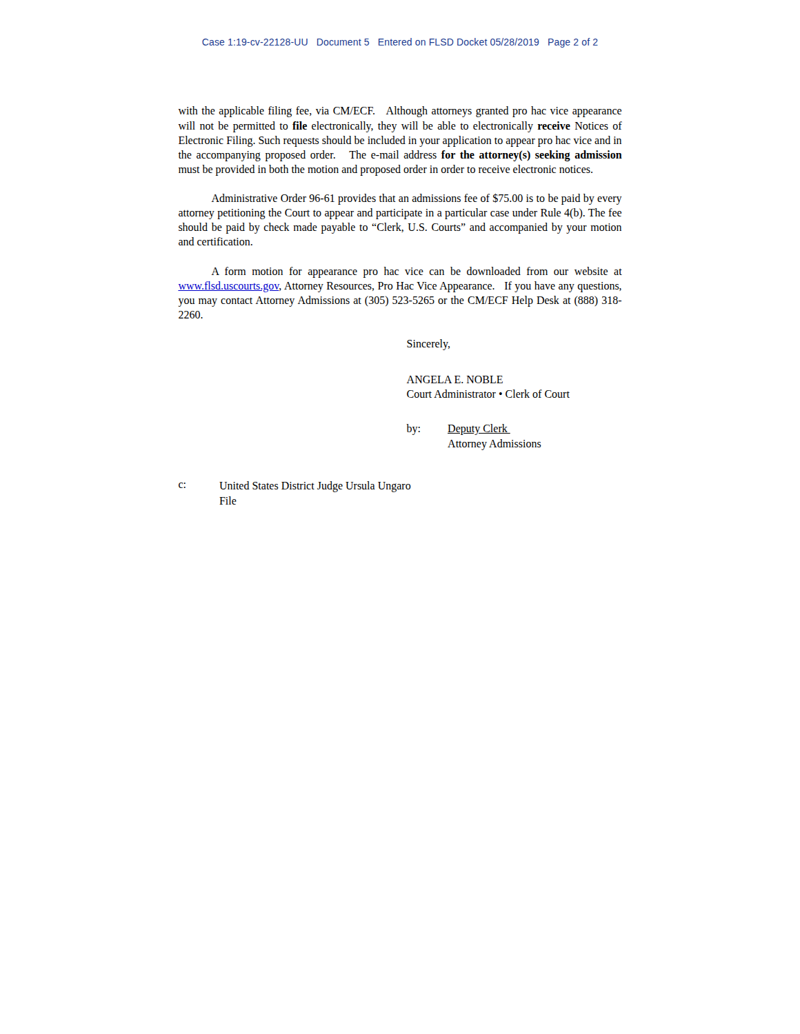Case 1:19-cv-22128-UU Document 5 Entered on FLSD Docket 05/28/2019 Page 2 of 2
with the applicable filing fee, via CM/ECF. Although attorneys granted pro hac vice appearance will not be permitted to file electronically, they will be able to electronically receive Notices of Electronic Filing. Such requests should be included in your application to appear pro hac vice and in the accompanying proposed order. The e-mail address for the attorney(s) seeking admission must be provided in both the motion and proposed order in order to receive electronic notices.
Administrative Order 96-61 provides that an admissions fee of $75.00 is to be paid by every attorney petitioning the Court to appear and participate in a particular case under Rule 4(b). The fee should be paid by check made payable to “Clerk, U.S. Courts” and accompanied by your motion and certification.
A form motion for appearance pro hac vice can be downloaded from our website at www.flsd.uscourts.gov, Attorney Resources, Pro Hac Vice Appearance. If you have any questions, you may contact Attorney Admissions at (305) 523-5265 or the CM/ECF Help Desk at (888) 318-2260.
Sincerely,
ANGELA E. NOBLE
Court Administrator • Clerk of Court
by:
Deputy Clerk
Attorney Admissions
c:
United States District Judge Ursula Ungaro
File